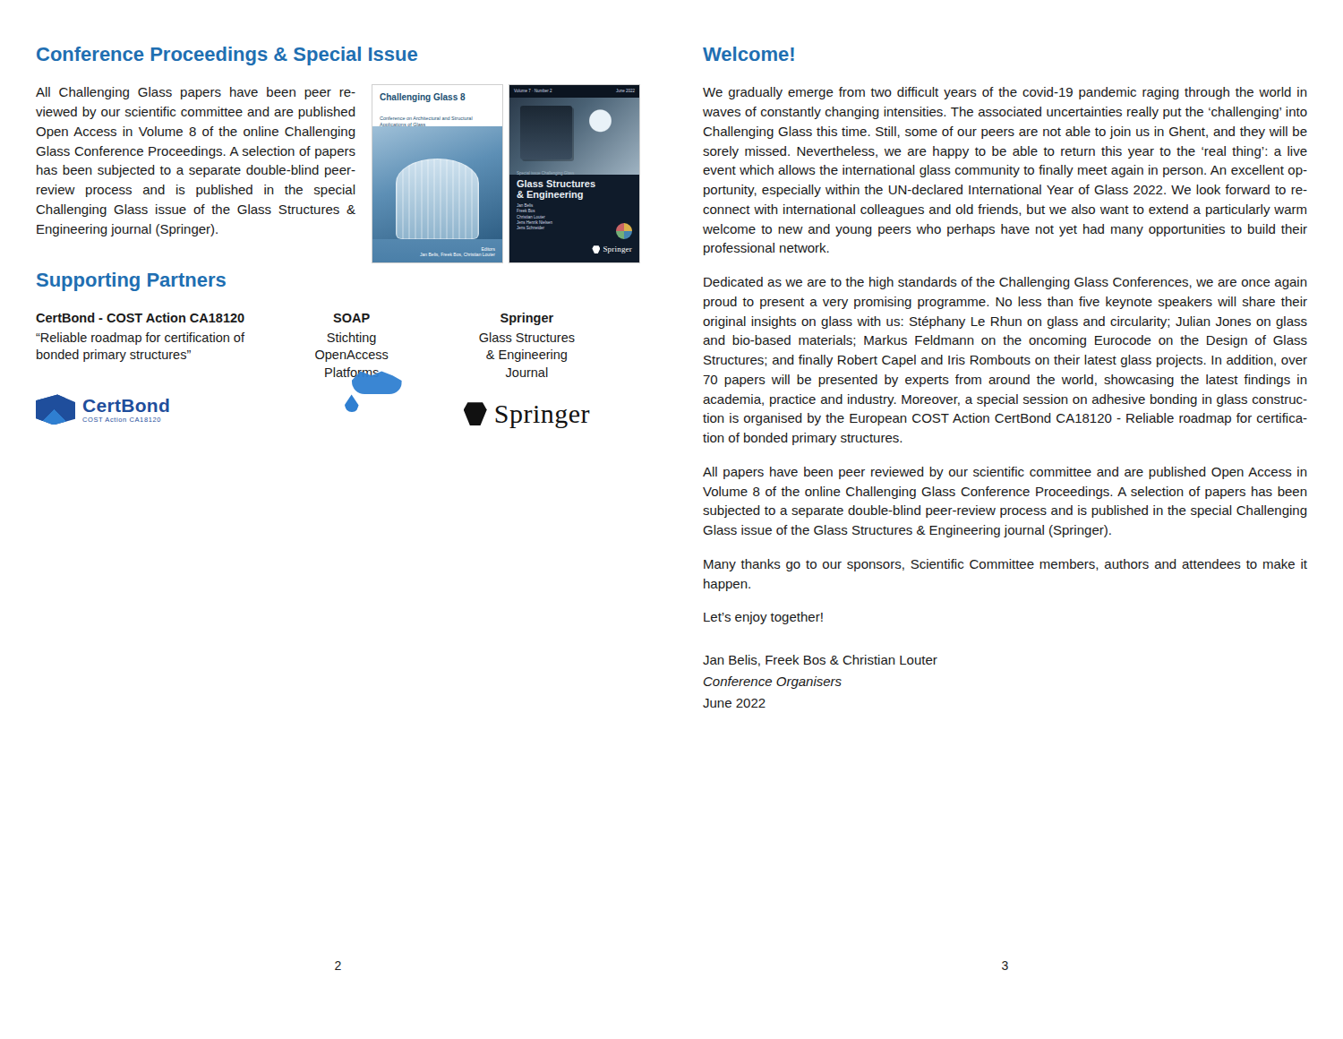Conference Proceedings & Special Issue
Challenging Glass 8
Conference on Architectural and Structural Applications of Glass
Ghent University · June 2022
Editors
Jan Belis, Freek Bos, Christian Louter
Volume 7 · Number 2 June 2022
Special issue Challenging Glass
Glass Structures
& Engineering
Jan Belis
Freek Bos
Christian Louter
Jens Henrik Nielsen
Jens Schneider
Springer
All Challenging Glass papers have been peer reviewed by our scientific committee and are published Open Access in Volume 8 of the online Challenging Glass Conference Proceedings. A selection of papers has been subjected to a separate double-blind peer-review process and is published in the special Challenging Glass issue of the Glass Structures & Engineering journal (Springer).
Supporting Partners
| CertBond - COST Action CA18120 “Reliable roadmap for certification of bonded primary structures” | SOAP Stichting OpenAccess Platforms | Springer Glass Structures & Engineering Journal |
| CertBond COST Action CA18120 | | Springer |
2
Welcome!
We gradually emerge from two difficult years of the covid-19 pandemic raging through the world in waves of constantly changing intensities. The associated uncertainties really put the ‘challenging’ into Challenging Glass this time. Still, some of our peers are not able to join us in Ghent, and they will be sorely missed. Nevertheless, we are happy to be able to return this year to the ‘real thing’: a live event which allows the international glass community to finally meet again in person. An excellent opportunity, especially within the UN-declared International Year of Glass 2022. We look forward to reconnect with international colleagues and old friends, but we also want to extend a particularly warm welcome to new and young peers who perhaps have not yet had many opportunities to build their professional network.
Dedicated as we are to the high standards of the Challenging Glass Conferences, we are once again proud to present a very promising programme. No less than five keynote speakers will share their original insights on glass with us: Stéphany Le Rhun on glass and circularity; Julian Jones on glass and bio-based materials; Markus Feldmann on the oncoming Eurocode on the Design of Glass Structures; and finally Robert Capel and Iris Rombouts on their latest glass projects. In addition, over 70 papers will be presented by experts from around the world, showcasing the latest findings in academia, practice and industry. Moreover, a special session on adhesive bonding in glass construction is organised by the European COST Action CertBond CA18120 - Reliable roadmap for certification of bonded primary structures.
All papers have been peer reviewed by our scientific committee and are published Open Access in Volume 8 of the online Challenging Glass Conference Proceedings. A selection of papers has been subjected to a separate double-blind peer-review process and is published in the special Challenging Glass issue of the Glass Structures & Engineering journal (Springer).
Many thanks go to our sponsors, Scientific Committee members, authors and attendees to make it happen.
Let’s enjoy together!
Jan Belis, Freek Bos & Christian Louter
Conference Organisers
June 2022
3